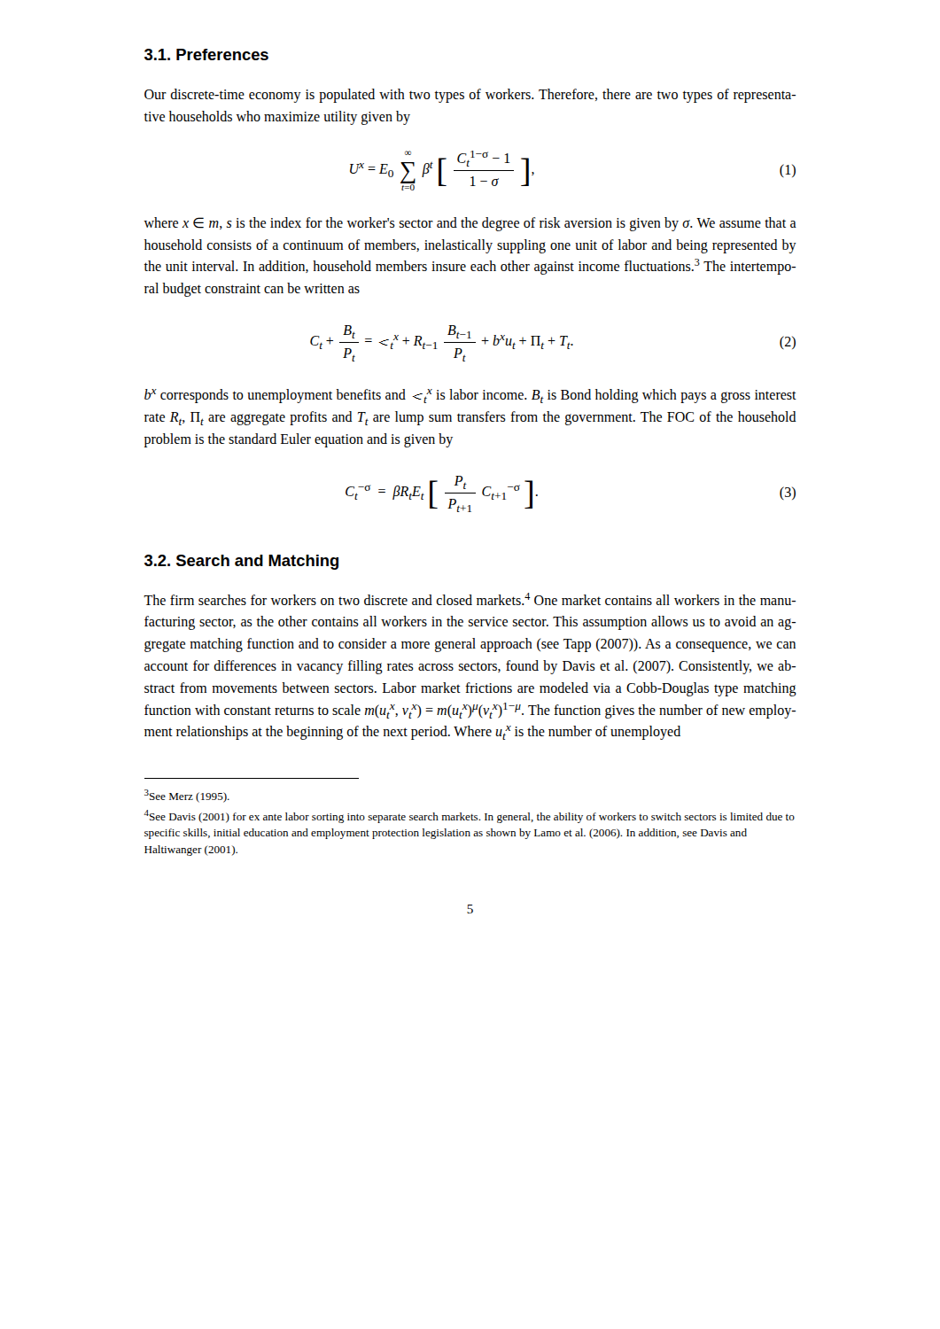3.1. Preferences
Our discrete-time economy is populated with two types of workers. Therefore, there are two types of representative households who maximize utility given by
Ux = E0 ∞∑t=0 βt [ Ct1−σ − 11 − σ ],
(1)
where x ∈ m, s is the index for the worker's sector and the degree of risk aversion is given by σ. We assume that a household consists of a continuum of members, inelastically suppling one unit of labor and being represented by the unit interval. In addition, household members insure each other against income fluctuations.3 The intertemporal budget constraint can be written as
Ct + Bt Pt = 𝈶tx + Rt−1 Bt−1 Pt + bxut + Πt + Tt.
(2)
bx corresponds to unemployment benefits and 𝈶tx is labor income. Bt is Bond holding which pays a gross interest rate Rt, Πt are aggregate profits and Tt are lump sum transfers from the government. The FOC of the household problem is the standard Euler equation and is given by
Ct−σ = βRtEt [ Pt Pt+1 Ct+1−σ ].
(3)
3.2. Search and Matching
The firm searches for workers on two discrete and closed markets.4 One market contains all workers in the manufacturing sector, as the other contains all workers in the service sector. This assumption allows us to avoid an aggregate matching function and to consider a more general approach (see Tapp (2007)). As a consequence, we can account for differences in vacancy filling rates across sectors, found by Davis et al. (2007). Consistently, we abstract from movements between sectors. Labor market frictions are modeled via a Cobb-Douglas type matching function with constant returns to scale m(utx, vtx) = m(utx)μ(vtx)1−μ. The function gives the number of new employment relationships at the beginning of the next period. Where utx is the number of unemployed
3See Merz (1995).
4See Davis (2001) for ex ante labor sorting into separate search markets. In general, the ability of workers to switch sectors is limited due to specific skills, initial education and employment protection legislation as shown by Lamo et al. (2006). In addition, see Davis and Haltiwanger (2001).
5